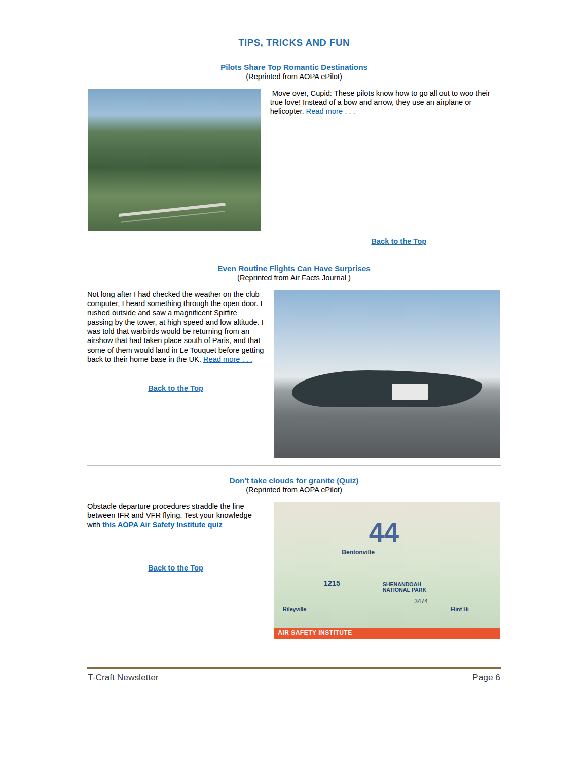TIPS, TRICKS AND FUN
Pilots Share Top Romantic Destinations
(Reprinted from AOPA ePilot)
| | Move over, Cupid: These pilots know how to go all out to woo their true love! Instead of a bow and arrow, they use an airplane or helicopter. Read more . . . |
Back to the Top
Even Routine Flights Can Have Surprises
(Reprinted from Air Facts Journal )
| Not long after I had checked the weather on the club computer, I heard something through the open door. I rushed outside and saw a magnificent Spitfire passing by the tower, at high speed and low altitude. I was told that warbirds would be returning from an airshow that had taken place south of Paris, and that some of them would land in Le Touquet before getting back to their home base in the UK. Read more . . . Back to the Top | |
Don't take clouds for granite (Quiz)
(Reprinted from AOPA ePilot)
| Obstacle departure procedures straddle the line between IFR and VFR flying. Test your knowledge with this AOPA Air Safety Institute quiz Back to the Top | 44 Bentonville SHENANDOAH NATIONAL PARK 1215 3474 Rileyville Flint Hi AIR SAFETY INSTITUTE |
| T-Craft Newsletter | Page 6 |